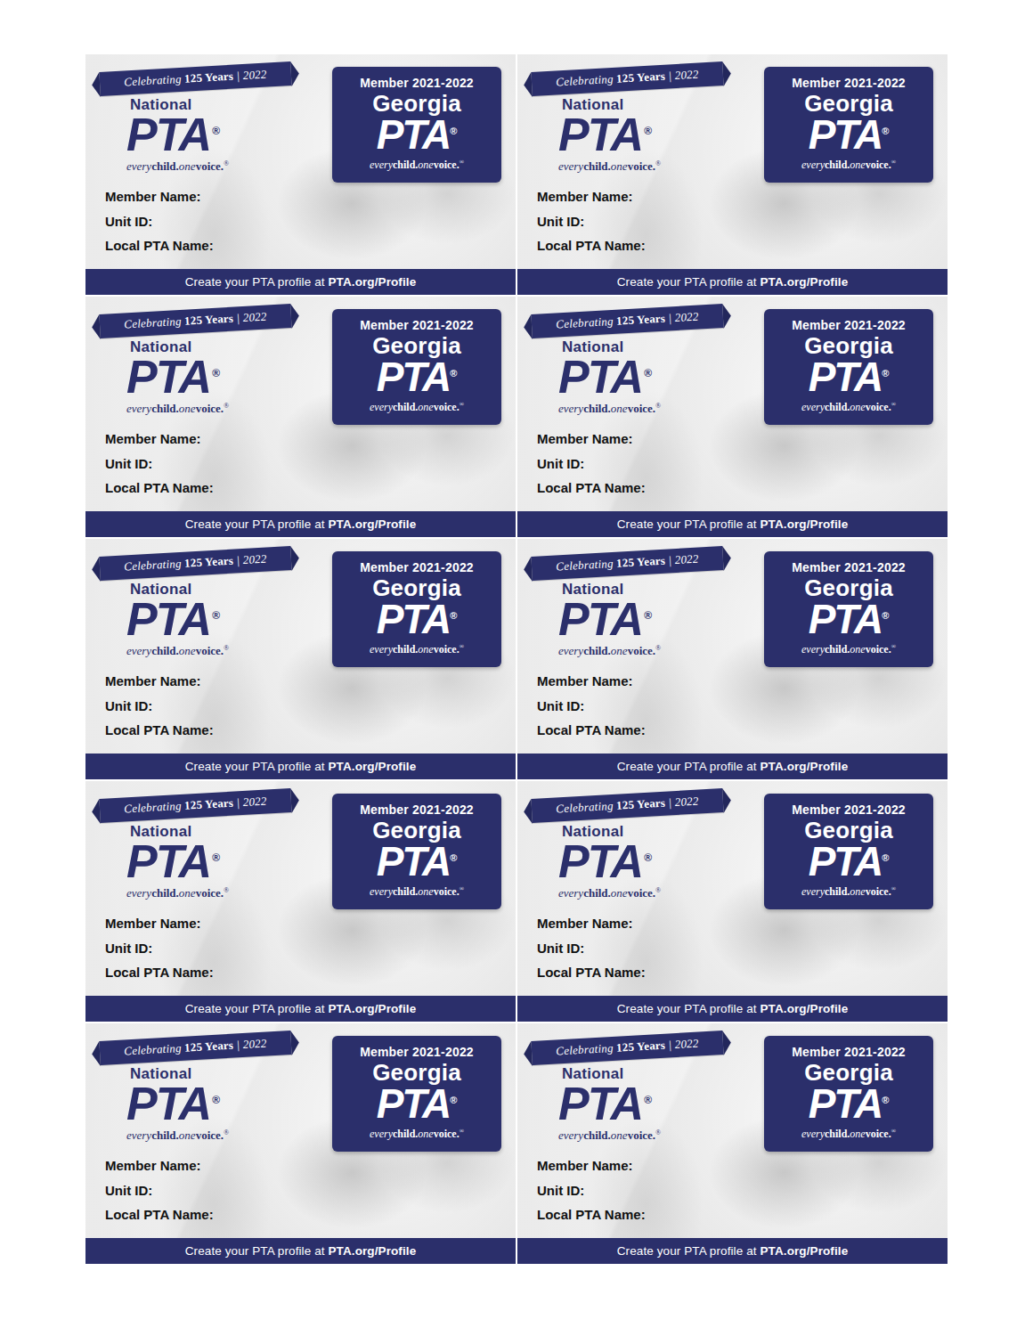Celebrating 125 Years | 2022
National
PTA®
every child. one voice.®
Member 2021-2022
Georgia
PTA®
every child. one voice.®
Member Name:
Unit ID:
Local PTA Name:
Create your PTA profile at PTA.org/Profile
Celebrating 125 Years | 2022
National
PTA®
every child. one voice.®
Member 2021-2022
Georgia
PTA®
every child. one voice.®
Member Name:
Unit ID:
Local PTA Name:
Create your PTA profile at PTA.org/Profile
Celebrating 125 Years | 2022
National
PTA®
every child. one voice.®
Member 2021-2022
Georgia
PTA®
every child. one voice.®
Member Name:
Unit ID:
Local PTA Name:
Create your PTA profile at PTA.org/Profile
Celebrating 125 Years | 2022
National
PTA®
every child. one voice.®
Member 2021-2022
Georgia
PTA®
every child. one voice.®
Member Name:
Unit ID:
Local PTA Name:
Create your PTA profile at PTA.org/Profile
Celebrating 125 Years | 2022
National
PTA®
every child. one voice.®
Member 2021-2022
Georgia
PTA®
every child. one voice.®
Member Name:
Unit ID:
Local PTA Name:
Create your PTA profile at PTA.org/Profile
Celebrating 125 Years | 2022
National
PTA®
every child. one voice.®
Member 2021-2022
Georgia
PTA®
every child. one voice.®
Member Name:
Unit ID:
Local PTA Name:
Create your PTA profile at PTA.org/Profile
Celebrating 125 Years | 2022
National
PTA®
every child. one voice.®
Member 2021-2022
Georgia
PTA®
every child. one voice.®
Member Name:
Unit ID:
Local PTA Name:
Create your PTA profile at PTA.org/Profile
Celebrating 125 Years | 2022
National
PTA®
every child. one voice.®
Member 2021-2022
Georgia
PTA®
every child. one voice.®
Member Name:
Unit ID:
Local PTA Name:
Create your PTA profile at PTA.org/Profile
Celebrating 125 Years | 2022
National
PTA®
every child. one voice.®
Member 2021-2022
Georgia
PTA®
every child. one voice.®
Member Name:
Unit ID:
Local PTA Name:
Create your PTA profile at PTA.org/Profile
Celebrating 125 Years | 2022
National
PTA®
every child. one voice.®
Member 2021-2022
Georgia
PTA®
every child. one voice.®
Member Name:
Unit ID:
Local PTA Name:
Create your PTA profile at PTA.org/Profile